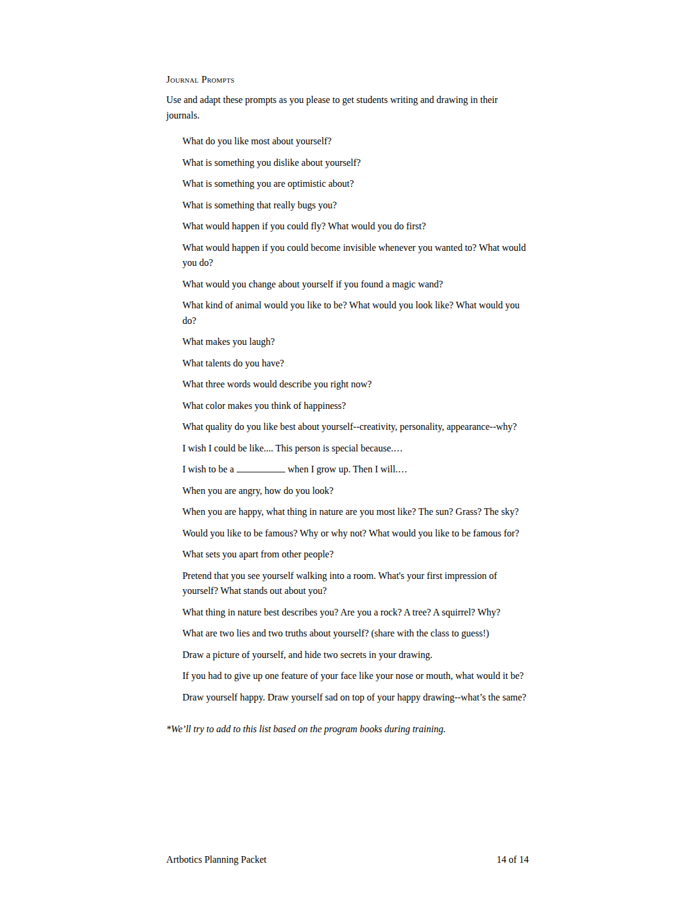Journal Prompts
Use and adapt these prompts as you please to get students writing and drawing in their journals.
What do you like most about yourself?
What is something you dislike about yourself?
What is something you are optimistic about?
What is something that really bugs you?
What would happen if you could fly? What would you do first?
What would happen if you could become invisible whenever you wanted to? What would you do?
What would you change about yourself if you found a magic wand?
What kind of animal would you like to be? What would you look like? What would you do?
What makes you laugh?
What talents do you have?
What three words would describe you right now?
What color makes you think of happiness?
What quality do you like best about yourself--creativity, personality, appearance--why?
I wish I could be like.... This person is special because.…
I wish to be a when I grow up. Then I will.…
When you are angry, how do you look?
When you are happy, what thing in nature are you most like? The sun? Grass? The sky?
Would you like to be famous? Why or why not? What would you like to be famous for?
What sets you apart from other people?
Pretend that you see yourself walking into a room. What's your first impression of yourself? What stands out about you?
What thing in nature best describes you? Are you a rock? A tree? A squirrel? Why?
What are two lies and two truths about yourself? (share with the class to guess!)
Draw a picture of yourself, and hide two secrets in your drawing.
If you had to give up one feature of your face like your nose or mouth, what would it be?
Draw yourself happy. Draw yourself sad on top of your happy drawing--what’s the same?
*We’ll try to add to this list based on the program books during training.
Artbotics Planning Packet
14 of 14